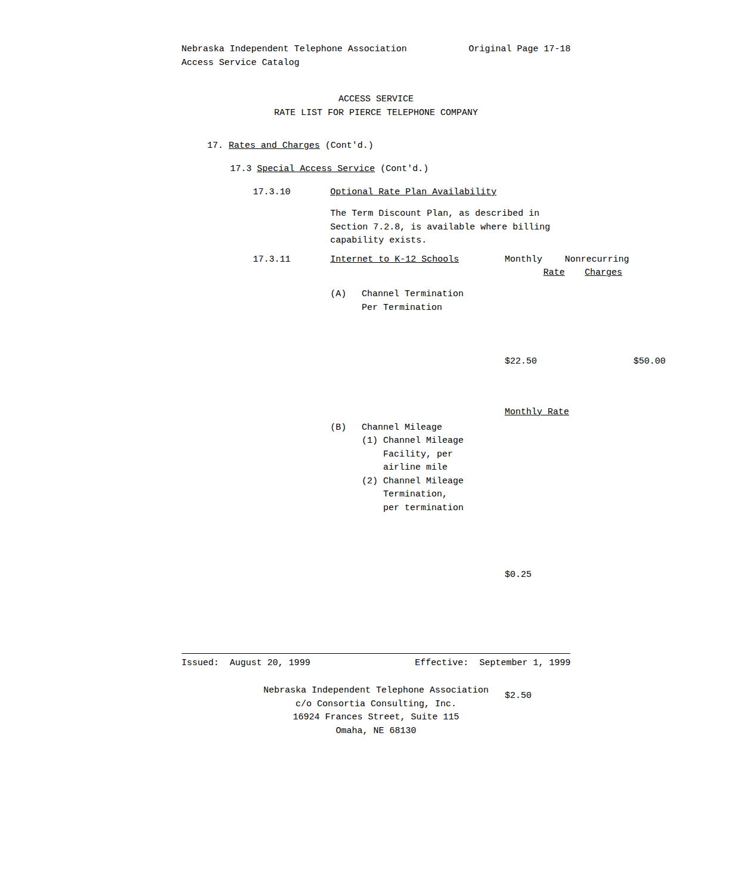Nebraska Independent Telephone Association Access Service Catalog
Original Page 17-18
ACCESS SERVICE RATE LIST FOR PIERCE TELEPHONE COMPANY
17. Rates and Charges (Cont'd.)
17.3 Special Access Service (Cont'd.)
17.3.10
Optional Rate Plan Availability
The Term Discount Plan, as described in Section 7.2.8, is available where billing capability exists.
17.3.11
Internet to K-12 Schools
Monthly Nonrecurring
Rate Charges
(A)
Channel Termination Per Termination
$22.50
$50.00
Monthly Rate
(B)
Channel Mileage (1) Channel Mileage Facility, per airline mile (2) Channel Mileage Termination, per termination
$0.25
$2.50
Issued: August 20, 1999 Effective: September 1, 1999
Nebraska Independent Telephone Association c/o Consortia Consulting, Inc. 16924 Frances Street, Suite 115 Omaha, NE 68130